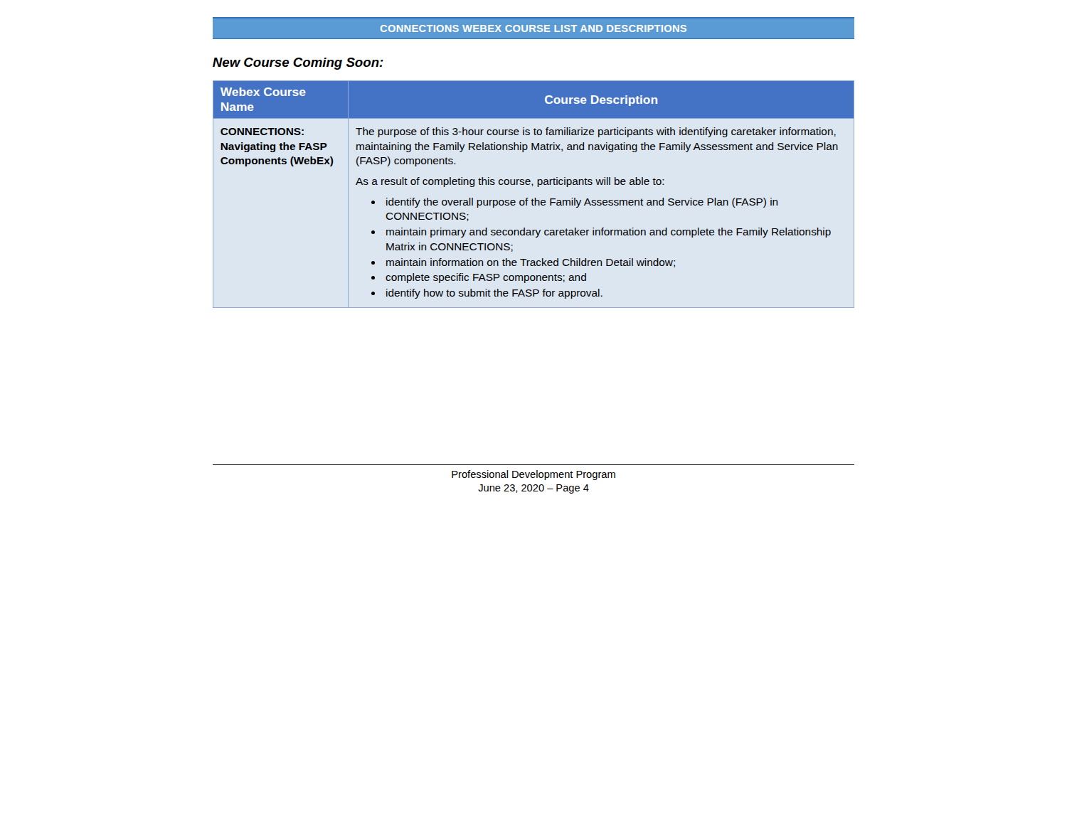CONNECTIONS WEBEX COURSE LIST AND DESCRIPTIONS
New Course Coming Soon:
| Webex Course Name | Course Description |
| --- | --- |
| CONNECTIONS: Navigating the FASP Components (WebEx) | The purpose of this 3-hour course is to familiarize participants with identifying caretaker information, maintaining the Family Relationship Matrix, and navigating the Family Assessment and Service Plan (FASP) components. As a result of completing this course, participants will be able to: identify the overall purpose of the Family Assessment and Service Plan (FASP) in CONNECTIONS; maintain primary and secondary caretaker information and complete the Family Relationship Matrix in CONNECTIONS; maintain information on the Tracked Children Detail window; complete specific FASP components; and identify how to submit the FASP for approval. |
Professional Development Program
June 23, 2020 – Page 4